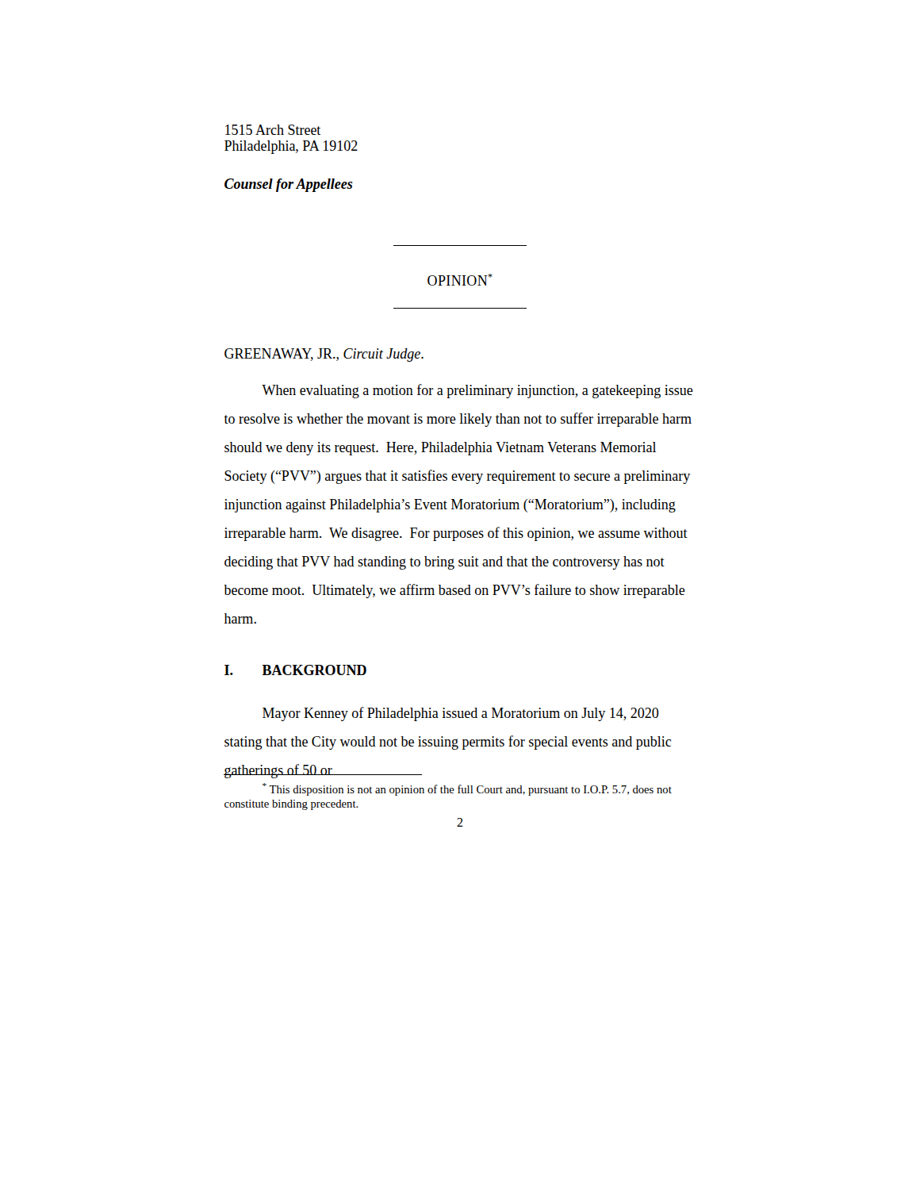1515 Arch Street
Philadelphia, PA 19102
Counsel for Appellees
OPINION*
GREENAWAY, JR., Circuit Judge.
When evaluating a motion for a preliminary injunction, a gatekeeping issue to resolve is whether the movant is more likely than not to suffer irreparable harm should we deny its request. Here, Philadelphia Vietnam Veterans Memorial Society (“PVV”) argues that it satisfies every requirement to secure a preliminary injunction against Philadelphia’s Event Moratorium (“Moratorium”), including irreparable harm. We disagree. For purposes of this opinion, we assume without deciding that PVV had standing to bring suit and that the controversy has not become moot. Ultimately, we affirm based on PVV’s failure to show irreparable harm.
I. BACKGROUND
Mayor Kenney of Philadelphia issued a Moratorium on July 14, 2020 stating that the City would not be issuing permits for special events and public gatherings of 50 or
* This disposition is not an opinion of the full Court and, pursuant to I.O.P. 5.7, does not constitute binding precedent.
2